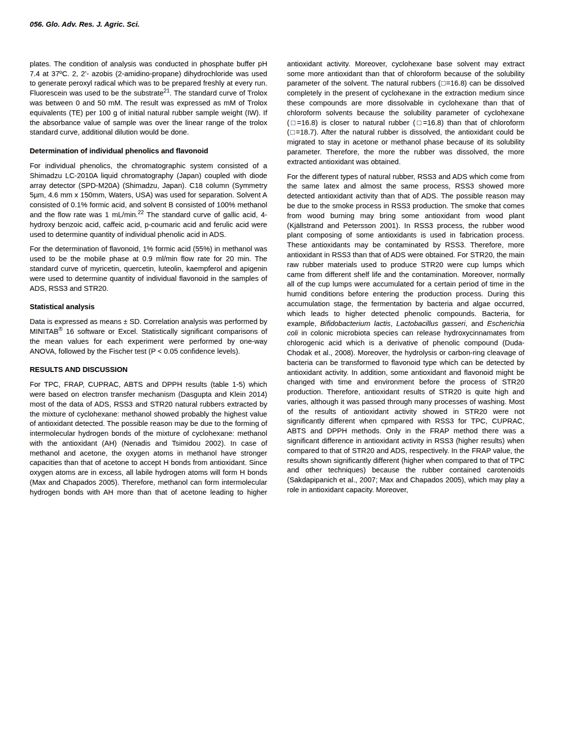056. Glo. Adv. Res. J. Agric. Sci.
plates. The condition of analysis was conducted in phosphate buffer pH 7.4 at 37ºC. 2, 2’- azobis (2-amidino-propane) dihydrochloride was used to generate peroxyl radical which was to be prepared freshly at every run. Fluorescein was used to be the substrate21. The standard curve of Trolox was between 0 and 50 mM. The result was expressed as mM of Trolox equivalents (TE) per 100 g of initial natural rubber sample weight (IW). If the absorbance value of sample was over the linear range of the trolox standard curve, additional dilution would be done.
Determination of individual phenolics and flavonoid
For individual phenolics, the chromatographic system consisted of a Shimadzu LC-2010A liquid chromatography (Japan) coupled with diode array detector (SPD-M20A) (Shimadzu, Japan). C18 column (Symmetry 5µm, 4.6 mm x 150mm, Waters, USA) was used for separation. Solvent A consisted of 0.1% formic acid, and solvent B consisted of 100% methanol and the flow rate was 1 mL/min.22 The standard curve of gallic acid, 4-hydroxy benzoic acid, caffeic acid, p-coumaric acid and ferulic acid were used to determine quantity of individual phenolic acid in ADS.
For the determination of flavonoid, 1% formic acid (55%) in methanol was used to be the mobile phase at 0.9 ml/min flow rate for 20 min. The standard curve of myricetin, quercetin, luteolin, kaempferol and apigenin were used to determine quantity of individual flavonoid in the samples of ADS, RSS3 and STR20.
Statistical analysis
Data is expressed as means ± SD. Correlation analysis was performed by MINITAB® 16 software or Excel. Statistically significant comparisons of the mean values for each experiment were performed by one-way ANOVA, followed by the Fischer test (P < 0.05 confidence levels).
RESULTS AND DISCUSSION
For TPC, FRAP, CUPRAC, ABTS and DPPH results (table 1-5) which were based on electron transfer mechanism (Dasgupta and Klein 2014) most of the data of ADS, RSS3 and STR20 natural rubbers extracted by the mixture of cyclohexane: methanol showed probably the highest value of antioxidant detected. The possible reason may be due to the forming of intermolecular hydrogen bonds of the mixture of cyclohexane: methanol with the antioxidant (AH) (Nenadis and Tsimidou 2002). In case of methanol and acetone, the oxygen atoms in methanol have stronger capacities than that of acetone to accept H bonds from antioxidant. Since oxygen atoms are in excess, all labile hydrogen atoms will form H bonds (Max and Chapados 2005). Therefore, methanol can form intermolecular hydrogen bonds with AH more than that of acetone leading to higher antioxidant activity. Moreover, cyclohexane base solvent may extract some more antioxidant than that of chloroform because of the solubility parameter of the solvent. The natural rubbers (□=16.8) can be dissolved completely in the present of cyclohexane in the extraction medium since these compounds are more dissolvable in cyclohexane than that of chloroform solvents because the solubility parameter of cyclohexane (□=16.8) is closer to natural rubber (□=16.8) than that of chloroform (□=18.7). After the natural rubber is dissolved, the antioxidant could be migrated to stay in acetone or methanol phase because of its solubility parameter. Therefore, the more the rubber was dissolved, the more extracted antioxidant was obtained.
For the different types of natural rubber, RSS3 and ADS which come from the same latex and almost the same process, RSS3 showed more detected antioxidant activity than that of ADS. The possible reason may be due to the smoke process in RSS3 production. The smoke that comes from wood burning may bring some antioxidant from wood plant (Kjällstrand and Petersson 2001). In RSS3 process, the rubber wood plant composing of some antioxidants is used in fabrication process. These antioxidants may be contaminated by RSS3. Therefore, more antioxidant in RSS3 than that of ADS were obtained. For STR20, the main raw rubber materials used to produce STR20 were cup lumps which came from different shelf life and the contamination. Moreover, normally all of the cup lumps were accumulated for a certain period of time in the humid conditions before entering the production process. During this accumulation stage, the fermentation by bacteria and algae occurred, which leads to higher detected phenolic compounds. Bacteria, for example, Bifidobacterium lactis, Lactobacillus gasseri, and Escherichia coli in colonic microbiota species can release hydroxycinnamates from chlorogenic acid which is a derivative of phenolic compound (Duda-Chodak et al., 2008). Moreover, the hydrolysis or carbon-ring cleavage of bacteria can be transformed to flavonoid type which can be detected by antioxidant activity. In addition, some antioxidant and flavonoid might be changed with time and environment before the process of STR20 production. Therefore, antioxidant results of STR20 is quite high and varies, although it was passed through many processes of washing. Most of the results of antioxidant activity showed in STR20 were not significantly different when cpmpared with RSS3 for TPC, CUPRAC, ABTS and DPPH methods. Only in the FRAP method there was a significant difference in antioxidant activity in RSS3 (higher results) when compared to that of STR20 and ADS, respectively. In the FRAP value, the results shown significantly different (higher when compared to that of TPC and other techniques) because the rubber contained carotenoids (Sakdapipanich et al., 2007; Max and Chapados 2005), which may play a role in antioxidant capacity. Moreover,